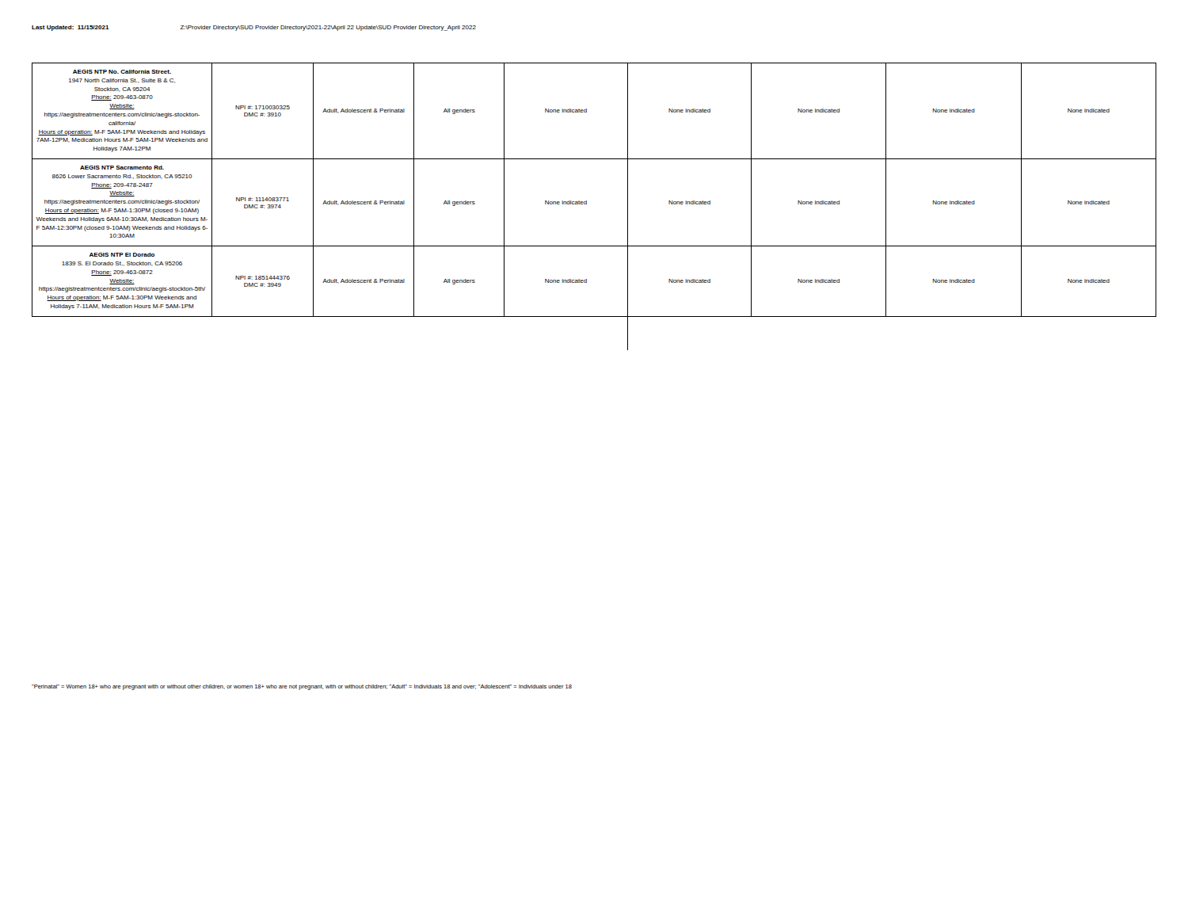Last Updated: 11/15/2021 Z:\Provider Directory\SUD Provider Directory\2021-22\April 22 Update\SUD Provider Directory_April 2022
| AEGIS NTP No. California Street. 1947 North California St., Suite B & C, Stockton, CA 95204 Phone: 209-463-0870 Website: https://aegistreatmentcenters.com/clinic/aegis-stockton-california/ Hours of operation: M-F 5AM-1PM Weekends and Holidays 7AM-12PM, Medication Hours M-F 5AM-1PM Weekends and Holidays 7AM-12PM | NPI #: 1710030325 DMC #: 3910 | Adult, Adolescent & Perinatal | All genders | None indicated | None indicated | None indicated | None indicated | None indicated |
| AEGIS NTP Sacramento Rd. 8626 Lower Sacramento Rd., Stockton, CA 95210 Phone: 209-478-2487 Website: https://aegistreatmentcenters.com/clinic/aegis-stockton/ Hours of operation: M-F 5AM-1:30PM (closed 9-10AM) Weekends and Holidays 6AM-10:30AM, Medication hours M-F 5AM-12:30PM (closed 9-10AM) Weekends and Holidays 6-10:30AM | NPI #: 1114083771 DMC #: 3974 | Adult, Adolescent & Perinatal | All genders | None indicated | None indicated | None indicated | None indicated | None indicated |
| AEGIS NTP El Dorado 1839 S. El Dorado St., Stockton, CA 95206 Phone: 209-463-0872 Website: https://aegistreatmentcenters.com/clinic/aegis-stockton-5th/ Hours of operation: M-F 5AM-1:30PM Weekends and Holidays 7-11AM, Medication Hours M-F 5AM-1PM | NPI #: 1851444376 DMC #: 3949 | Adult, Adolescent & Perinatal | All genders | None indicated | None indicated | None indicated | None indicated | None indicated |
"Perinatal" = Women 18+ who are pregnant with or without other children, or women 18+ who are not pregnant, with or without children; "Adult" = Individuals 18 and over; "Adolescent" = Individuals under 18